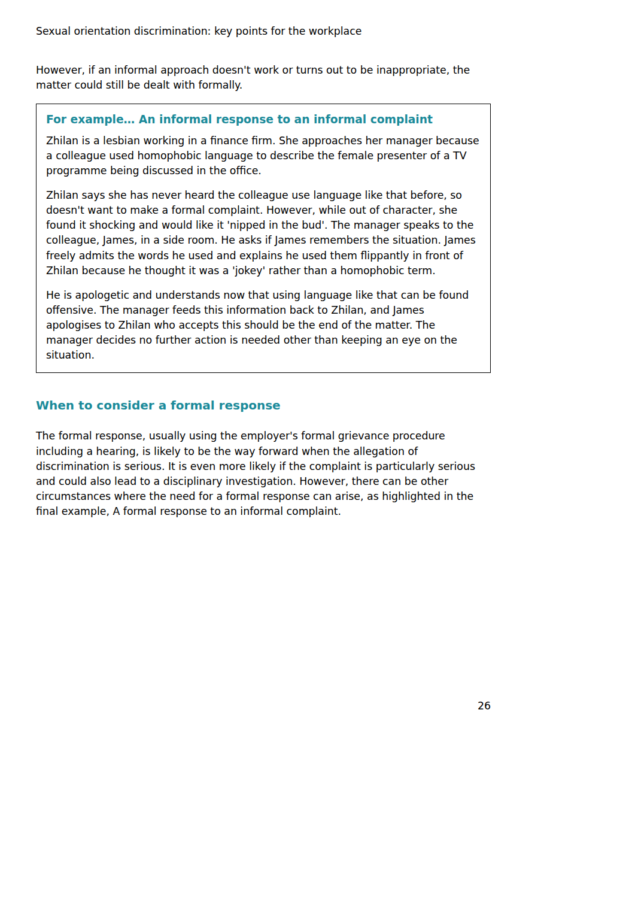Sexual orientation discrimination: key points for the workplace
However, if an informal approach doesn't work or turns out to be inappropriate, the matter could still be dealt with formally.
For example… An informal response to an informal complaint
Zhilan is a lesbian working in a finance firm. She approaches her manager because a colleague used homophobic language to describe the female presenter of a TV programme being discussed in the office.
Zhilan says she has never heard the colleague use language like that before, so doesn't want to make a formal complaint. However, while out of character, she found it shocking and would like it 'nipped in the bud'. The manager speaks to the colleague, James, in a side room. He asks if James remembers the situation. James freely admits the words he used and explains he used them flippantly in front of Zhilan because he thought it was a 'jokey' rather than a homophobic term.
He is apologetic and understands now that using language like that can be found offensive. The manager feeds this information back to Zhilan, and James apologises to Zhilan who accepts this should be the end of the matter. The manager decides no further action is needed other than keeping an eye on the situation.
When to consider a formal response
The formal response, usually using the employer's formal grievance procedure including a hearing, is likely to be the way forward when the allegation of discrimination is serious. It is even more likely if the complaint is particularly serious and could also lead to a disciplinary investigation. However, there can be other circumstances where the need for a formal response can arise, as highlighted in the final example, A formal response to an informal complaint.
26